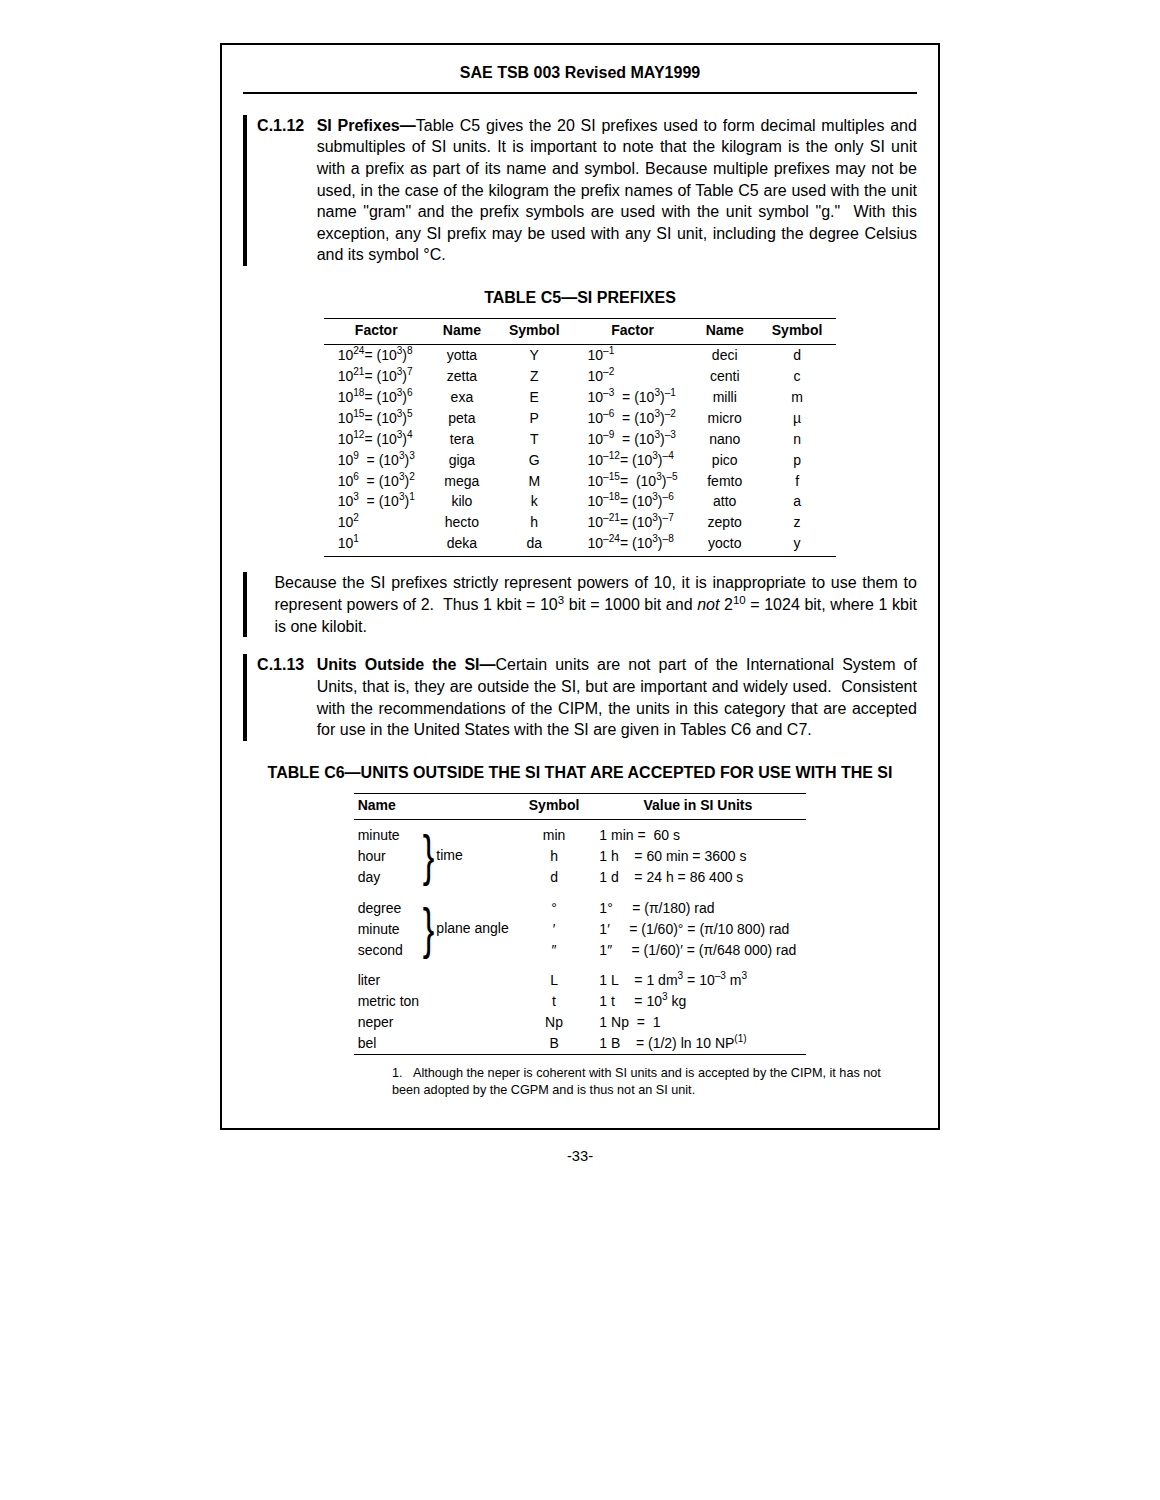SAE TSB 003 Revised MAY1999
C.1.12
SI Prefixes—Table C5 gives the 20 SI prefixes used to form decimal multiples and submultiples of SI units. It is important to note that the kilogram is the only SI unit with a prefix as part of its name and symbol. Because multiple prefixes may not be used, in the case of the kilogram the prefix names of Table C5 are used with the unit name "gram" and the prefix symbols are used with the unit symbol "g." With this exception, any SI prefix may be used with any SI unit, including the degree Celsius and its symbol °C.
TABLE C5—SI PREFIXES
| Factor | Name | Symbol | Factor | Name | Symbol |
| --- | --- | --- | --- | --- | --- |
| 10 24 = (10 3 ) 8 | yotta | Y | 10 –1 | deci | d |
| 10 21 = (10 3 ) 7 | zetta | Z | 10 –2 | centi | c |
| 10 18 = (10 3 ) 6 | exa | E | 10 –3 = (10 3 ) –1 | milli | m |
| 10 15 = (10 3 ) 5 | peta | P | 10 –6 = (10 3 ) –2 | micro | µ |
| 10 12 = (10 3 ) 4 | tera | T | 10 –9 = (10 3 ) –3 | nano | n |
| 10 9 = (10 3 ) 3 | giga | G | 10 –12 = (10 3 ) –4 | pico | p |
| 10 6 = (10 3 ) 2 | mega | M | 10 –15 = (10 3 ) –5 | femto | f |
| 10 3 = (10 3 ) 1 | kilo | k | 10 –18 = (10 3 ) –6 | atto | a |
| 10 2 | hecto | h | 10 –21 = (10 3 ) –7 | zepto | z |
| 10 1 | deka | da | 10 –24 = (10 3 ) –8 | yocto | y |
Because the SI prefixes strictly represent powers of 10, it is inappropriate to use them to represent powers of 2. Thus 1 kbit = 103 bit = 1000 bit and not 210 = 1024 bit, where 1 kbit is one kilobit.
C.1.13
Units Outside the SI—Certain units are not part of the International System of Units, that is, they are outside the SI, but are important and widely used. Consistent with the recommendations of the CIPM, the units in this category that are accepted for use in the United States with the SI are given in Tables C6 and C7.
TABLE C6—UNITS OUTSIDE THE SI THAT ARE ACCEPTED FOR USE WITH THE SI
| Name | Symbol | Value in SI Units |
| --- | --- | --- |
| minute | } time | min | 1 min = 60 s |
| hour | h | 1 h = 60 min = 3600 s |
| day | d | 1 d = 24 h = 86 400 s |
| degree | } plane angle | ° | 1° = (π/180) rad |
| minute | ′ | 1′ = (1/60)° = (π/10 800) rad |
| second | ″ | 1″ = (1/60)′ = (π/648 000) rad |
| liter | L | 1 L = 1 dm 3 = 10 –3 m 3 |
| metric ton | t | 1 t = 10 3 kg |
| neper | Np | 1 Np = 1 |
| bel | B | 1 B = (1/2) ln 10 NP (1) |
1. Although the neper is coherent with SI units and is accepted by the CIPM, it has not been adopted by the CGPM and is thus not an SI unit.
-33-